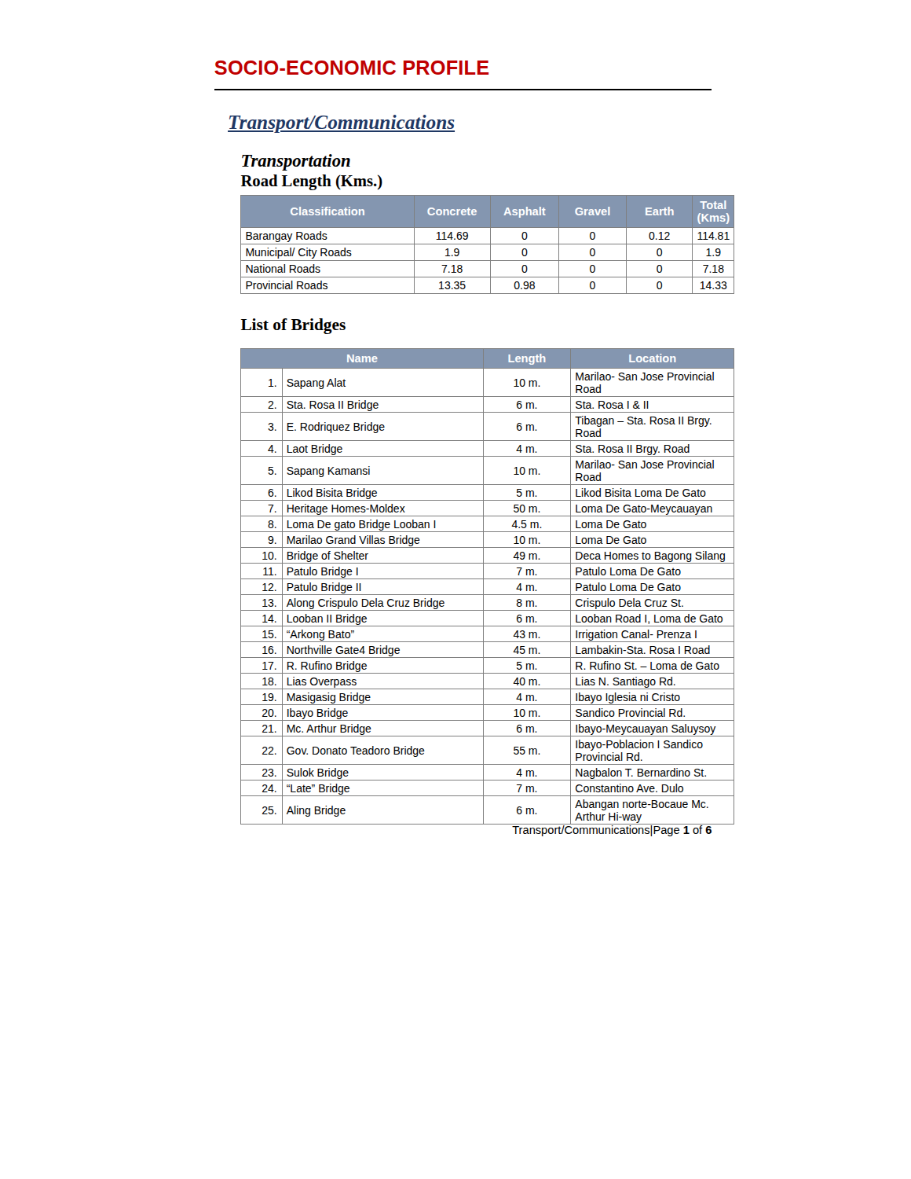SOCIO-ECONOMIC PROFILE
Transport/Communications
Transportation
Road Length (Kms.)
| Classification | Concrete | Asphalt | Gravel | Earth | Total (Kms) |
| --- | --- | --- | --- | --- | --- |
| Barangay Roads | 114.69 | 0 | 0 | 0.12 | 114.81 |
| Municipal/ City Roads | 1.9 | 0 | 0 | 0 | 1.9 |
| National Roads | 7.18 | 0 | 0 | 0 | 7.18 |
| Provincial Roads | 13.35 | 0.98 | 0 | 0 | 14.33 |
List of Bridges
| Name | Length | Location |
| --- | --- | --- |
| 1. | Sapang Alat | 10 m. | Marilao- San Jose Provincial Road |
| 2. | Sta. Rosa II Bridge | 6 m. | Sta. Rosa I & II |
| 3. | E. Rodriquez Bridge | 6 m. | Tibagan – Sta. Rosa II Brgy. Road |
| 4. | Laot Bridge | 4 m. | Sta. Rosa II Brgy. Road |
| 5. | Sapang Kamansi | 10 m. | Marilao- San Jose Provincial Road |
| 6. | Likod Bisita Bridge | 5 m. | Likod Bisita Loma De Gato |
| 7. | Heritage Homes-Moldex | 50 m. | Loma De Gato-Meycauayan |
| 8. | Loma De gato Bridge Looban I | 4.5 m. | Loma De Gato |
| 9. | Marilao Grand Villas Bridge | 10 m. | Loma De Gato |
| 10. | Bridge of Shelter | 49 m. | Deca Homes to Bagong Silang |
| 11. | Patulo Bridge I | 7 m. | Patulo Loma De Gato |
| 12. | Patulo Bridge II | 4 m. | Patulo Loma De Gato |
| 13. | Along Crispulo Dela Cruz Bridge | 8 m. | Crispulo Dela Cruz St. |
| 14. | Looban II Bridge | 6 m. | Looban Road I, Loma de Gato |
| 15. | “Arkong Bato” | 43 m. | Irrigation Canal- Prenza I |
| 16. | Northville Gate4 Bridge | 45 m. | Lambakin-Sta. Rosa I Road |
| 17. | R. Rufino Bridge | 5 m. | R. Rufino St. – Loma de Gato |
| 18. | Lias Overpass | 40 m. | Lias N. Santiago Rd. |
| 19. | Masigasig Bridge | 4 m. | Ibayo Iglesia ni Cristo |
| 20. | Ibayo Bridge | 10 m. | Sandico Provincial Rd. |
| 21. | Mc. Arthur Bridge | 6 m. | Ibayo-Meycauayan Saluysoy |
| 22. | Gov. Donato Teadoro Bridge | 55 m. | Ibayo-Poblacion I Sandico Provincial Rd. |
| 23. | Sulok Bridge | 4 m. | Nagbalon T. Bernardino St. |
| 24. | “Late” Bridge | 7 m. | Constantino Ave. Dulo |
| 25. | Aling Bridge | 6 m. | Abangan norte-Bocaue Mc. Arthur Hi-way |
Transport/Communications|Page 1 of 6